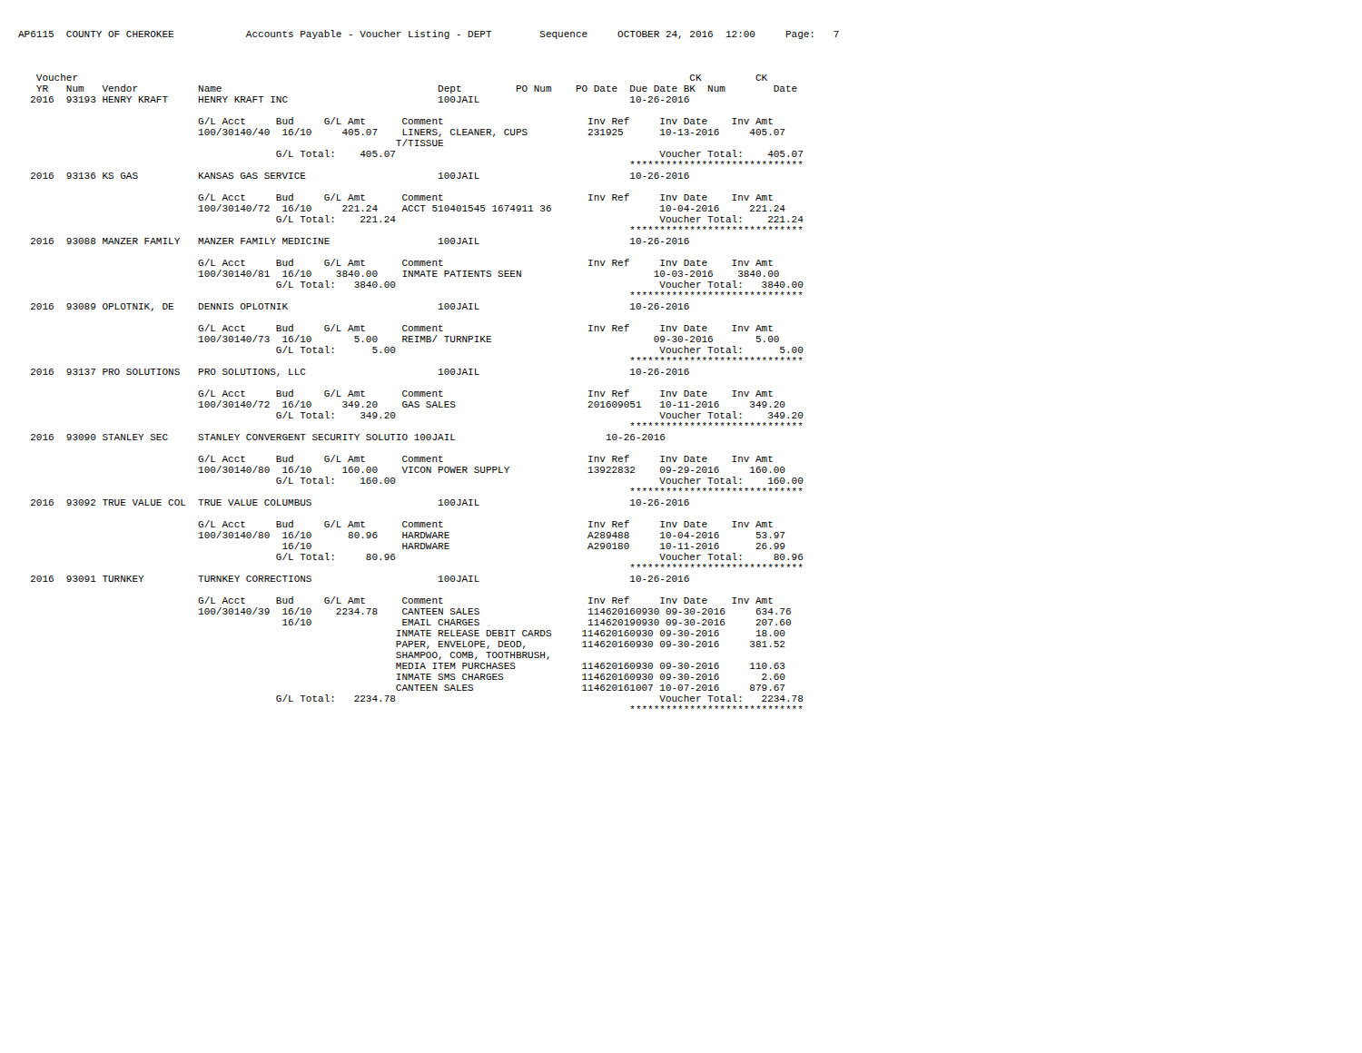AP6115  COUNTY OF CHEROKEE            Accounts Payable - Voucher Listing - DEPT        Sequence     OCTOBER 24, 2016  12:00     Page:   7



   Voucher                                                                                                      CK         CK
   YR   Num   Vendor          Name                                    Dept         PO Num    PO Date  Due Date BK  Num        Date
  2016  93193 HENRY KRAFT     HENRY KRAFT INC                         100JAIL                         10-26-2016

                              G/L Acct     Bud     G/L Amt      Comment                        Inv Ref     Inv Date    Inv Amt
                              100/30140/40  16/10     405.07    LINERS, CLEANER, CUPS          231925      10-13-2016     405.07
                                                               T/TISSUE
                                           G/L Total:    405.07                                            Voucher Total:    405.07
                                                                                                      *****************************
  2016  93136 KS GAS          KANSAS GAS SERVICE                      100JAIL                         10-26-2016

                              G/L Acct     Bud     G/L Amt      Comment                        Inv Ref     Inv Date    Inv Amt
                              100/30140/72  16/10     221.24    ACCT 510401545 1674911 36                  10-04-2016     221.24
                                           G/L Total:    221.24                                            Voucher Total:    221.24
                                                                                                      *****************************
  2016  93088 MANZER FAMILY   MANZER FAMILY MEDICINE                  100JAIL                         10-26-2016

                              G/L Acct     Bud     G/L Amt      Comment                        Inv Ref     Inv Date    Inv Amt
                              100/30140/81  16/10    3840.00    INMATE PATIENTS SEEN                      10-03-2016    3840.00
                                           G/L Total:   3840.00                                            Voucher Total:   3840.00
                                                                                                      *****************************
  2016  93089 OPLOTNIK, DE    DENNIS OPLOTNIK                         100JAIL                         10-26-2016

                              G/L Acct     Bud     G/L Amt      Comment                        Inv Ref     Inv Date    Inv Amt
                              100/30140/73  16/10       5.00    REIMB/ TURNPIKE                           09-30-2016       5.00
                                           G/L Total:      5.00                                            Voucher Total:      5.00
                                                                                                      *****************************
  2016  93137 PRO SOLUTIONS   PRO SOLUTIONS, LLC                      100JAIL                         10-26-2016

                              G/L Acct     Bud     G/L Amt      Comment                        Inv Ref     Inv Date    Inv Amt
                              100/30140/72  16/10     349.20    GAS SALES                      201609051   10-11-2016     349.20
                                           G/L Total:    349.20                                            Voucher Total:    349.20
                                                                                                      *****************************
  2016  93090 STANLEY SEC     STANLEY CONVERGENT SECURITY SOLUTIO 100JAIL                         10-26-2016

                              G/L Acct     Bud     G/L Amt      Comment                        Inv Ref     Inv Date    Inv Amt
                              100/30140/80  16/10     160.00    VICON POWER SUPPLY             13922832    09-29-2016     160.00
                                           G/L Total:    160.00                                            Voucher Total:    160.00
                                                                                                      *****************************
  2016  93092 TRUE VALUE COL  TRUE VALUE COLUMBUS                     100JAIL                         10-26-2016

                              G/L Acct     Bud     G/L Amt      Comment                        Inv Ref     Inv Date    Inv Amt
                              100/30140/80  16/10      80.96    HARDWARE                       A289488     10-04-2016      53.97
                                            16/10               HARDWARE                       A290180     10-11-2016      26.99
                                           G/L Total:     80.96                                            Voucher Total:     80.96
                                                                                                      *****************************
  2016  93091 TURNKEY         TURNKEY CORRECTIONS                     100JAIL                         10-26-2016

                              G/L Acct     Bud     G/L Amt      Comment                        Inv Ref     Inv Date    Inv Amt
                              100/30140/39  16/10    2234.78    CANTEEN SALES                  114620160930 09-30-2016     634.76
                                            16/10               EMAIL CHARGES                  114620190930 09-30-2016     207.60
                                                               INMATE RELEASE DEBIT CARDS     114620160930 09-30-2016      18.00
                                                               PAPER, ENVELOPE, DEOD,         114620160930 09-30-2016     381.52
                                                               SHAMPOO, COMB, TOOTHBRUSH,
                                                               MEDIA ITEM PURCHASES           114620160930 09-30-2016     110.63
                                                               INMATE SMS CHARGES             114620160930 09-30-2016       2.60
                                                               CANTEEN SALES                  114620161007 10-07-2016     879.67
                                           G/L Total:   2234.78                                            Voucher Total:   2234.78
                                                                                                      *****************************